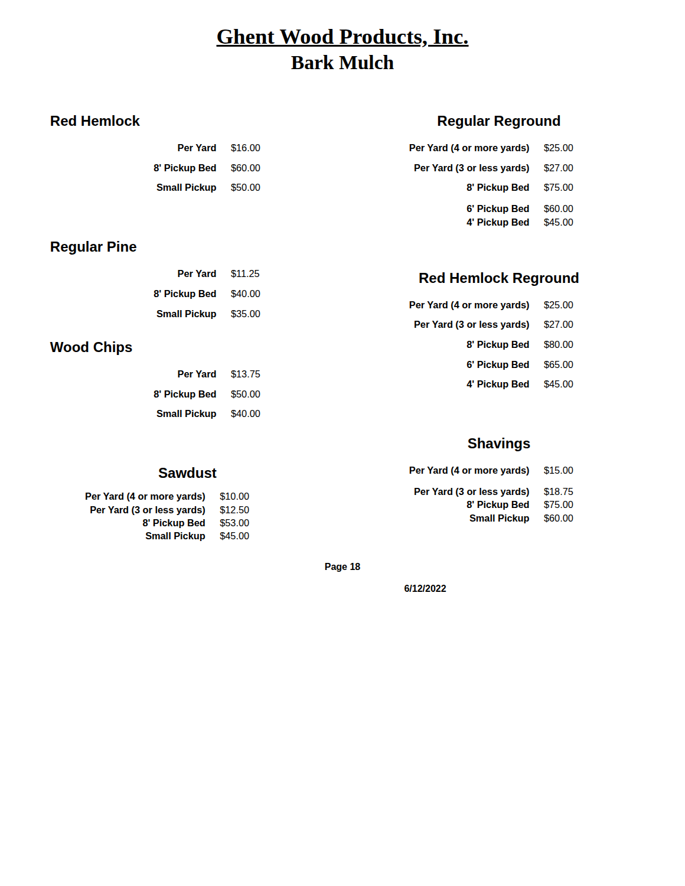Ghent Wood Products, Inc.
Bark Mulch
Red Hemlock
| Per Yard | $16.00 |
| 8' Pickup Bed | $60.00 |
| Small Pickup | $50.00 |
Regular Pine
| Per Yard | $11.25 |
| 8' Pickup Bed | $40.00 |
| Small Pickup | $35.00 |
Wood Chips
| Per Yard | $13.75 |
| 8' Pickup Bed | $50.00 |
| Small Pickup | $40.00 |
Sawdust
| Per Yard (4 or more yards) | $10.00 |
| Per Yard (3 or less yards) | $12.50 |
| 8' Pickup Bed | $53.00 |
| Small Pickup | $45.00 |
Regular Reground
| Per Yard (4 or more yards) | $25.00 |
| Per Yard (3 or less yards) | $27.00 |
| 8' Pickup Bed | $75.00 |
| 6' Pickup Bed | $60.00 |
| 4' Pickup Bed | $45.00 |
Red Hemlock Reground
| Per Yard (4 or more yards) | $25.00 |
| Per Yard (3 or less yards) | $27.00 |
| 8' Pickup Bed | $80.00 |
| 6' Pickup Bed | $65.00 |
| 4' Pickup Bed | $45.00 |
Shavings
| Per Yard (4 or more yards) | $15.00 |
| Per Yard (3 or less yards) | $18.75 |
| 8' Pickup Bed | $75.00 |
| Small Pickup | $60.00 |
Page 18
6/12/2022